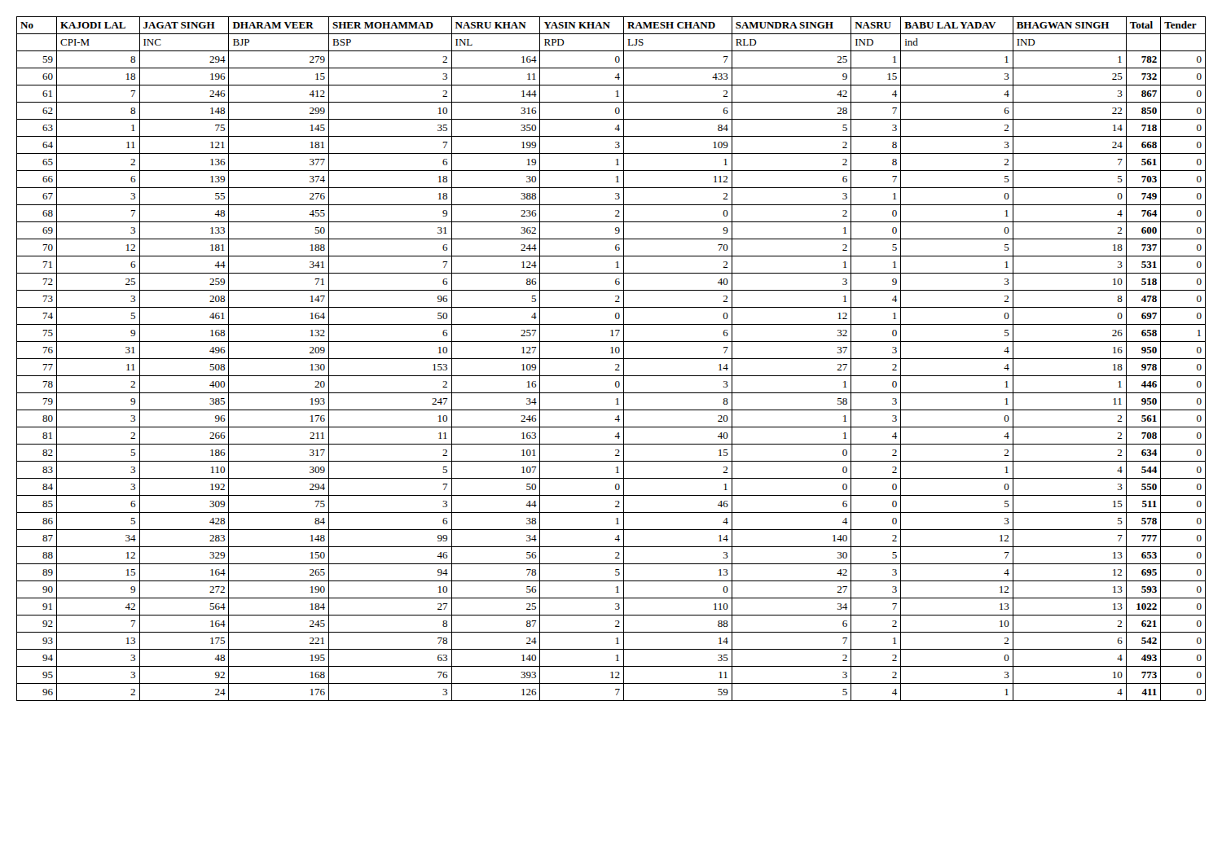| No | KAJODI LAL | JAGAT SINGH | DHARAM VEER | SHER MOHAMMAD | NASRU KHAN | YASIN KHAN | RAMESH CHAND | SAMUNDRA SINGH | NASRU | BABU LAL YADAV | BHAGWAN SINGH | Total | Tender |
| --- | --- | --- | --- | --- | --- | --- | --- | --- | --- | --- | --- | --- | --- |
| | CPI-M | INC | BJP | BSP | INL | RPD | LJS | RLD | IND | ind | IND | | |
| 59 | 8 | 294 | 279 | 2 | 164 | 0 | 7 | 25 | 1 | 1 | 1 | 782 | 0 |
| 60 | 18 | 196 | 15 | 3 | 11 | 4 | 433 | 9 | 15 | 3 | 25 | 732 | 0 |
| 61 | 7 | 246 | 412 | 2 | 144 | 1 | 2 | 42 | 4 | 4 | 3 | 867 | 0 |
| 62 | 8 | 148 | 299 | 10 | 316 | 0 | 6 | 28 | 7 | 6 | 22 | 850 | 0 |
| 63 | 1 | 75 | 145 | 35 | 350 | 4 | 84 | 5 | 3 | 2 | 14 | 718 | 0 |
| 64 | 11 | 121 | 181 | 7 | 199 | 3 | 109 | 2 | 8 | 3 | 24 | 668 | 0 |
| 65 | 2 | 136 | 377 | 6 | 19 | 1 | 1 | 2 | 8 | 2 | 7 | 561 | 0 |
| 66 | 6 | 139 | 374 | 18 | 30 | 1 | 112 | 6 | 7 | 5 | 5 | 703 | 0 |
| 67 | 3 | 55 | 276 | 18 | 388 | 3 | 2 | 3 | 1 | 0 | 0 | 749 | 0 |
| 68 | 7 | 48 | 455 | 9 | 236 | 2 | 0 | 2 | 0 | 1 | 4 | 764 | 0 |
| 69 | 3 | 133 | 50 | 31 | 362 | 9 | 9 | 1 | 0 | 0 | 2 | 600 | 0 |
| 70 | 12 | 181 | 188 | 6 | 244 | 6 | 70 | 2 | 5 | 5 | 18 | 737 | 0 |
| 71 | 6 | 44 | 341 | 7 | 124 | 1 | 2 | 1 | 1 | 1 | 3 | 531 | 0 |
| 72 | 25 | 259 | 71 | 6 | 86 | 6 | 40 | 3 | 9 | 3 | 10 | 518 | 0 |
| 73 | 3 | 208 | 147 | 96 | 5 | 2 | 2 | 1 | 4 | 2 | 8 | 478 | 0 |
| 74 | 5 | 461 | 164 | 50 | 4 | 0 | 0 | 12 | 1 | 0 | 0 | 697 | 0 |
| 75 | 9 | 168 | 132 | 6 | 257 | 17 | 6 | 32 | 0 | 5 | 26 | 658 | 1 |
| 76 | 31 | 496 | 209 | 10 | 127 | 10 | 7 | 37 | 3 | 4 | 16 | 950 | 0 |
| 77 | 11 | 508 | 130 | 153 | 109 | 2 | 14 | 27 | 2 | 4 | 18 | 978 | 0 |
| 78 | 2 | 400 | 20 | 2 | 16 | 0 | 3 | 1 | 0 | 1 | 1 | 446 | 0 |
| 79 | 9 | 385 | 193 | 247 | 34 | 1 | 8 | 58 | 3 | 1 | 11 | 950 | 0 |
| 80 | 3 | 96 | 176 | 10 | 246 | 4 | 20 | 1 | 3 | 0 | 2 | 561 | 0 |
| 81 | 2 | 266 | 211 | 11 | 163 | 4 | 40 | 1 | 4 | 4 | 2 | 708 | 0 |
| 82 | 5 | 186 | 317 | 2 | 101 | 2 | 15 | 0 | 2 | 2 | 2 | 634 | 0 |
| 83 | 3 | 110 | 309 | 5 | 107 | 1 | 2 | 0 | 2 | 1 | 4 | 544 | 0 |
| 84 | 3 | 192 | 294 | 7 | 50 | 0 | 1 | 0 | 0 | 0 | 3 | 550 | 0 |
| 85 | 6 | 309 | 75 | 3 | 44 | 2 | 46 | 6 | 0 | 5 | 15 | 511 | 0 |
| 86 | 5 | 428 | 84 | 6 | 38 | 1 | 4 | 4 | 0 | 3 | 5 | 578 | 0 |
| 87 | 34 | 283 | 148 | 99 | 34 | 4 | 14 | 140 | 2 | 12 | 7 | 777 | 0 |
| 88 | 12 | 329 | 150 | 46 | 56 | 2 | 3 | 30 | 5 | 7 | 13 | 653 | 0 |
| 89 | 15 | 164 | 265 | 94 | 78 | 5 | 13 | 42 | 3 | 4 | 12 | 695 | 0 |
| 90 | 9 | 272 | 190 | 10 | 56 | 1 | 0 | 27 | 3 | 12 | 13 | 593 | 0 |
| 91 | 42 | 564 | 184 | 27 | 25 | 3 | 110 | 34 | 7 | 13 | 13 | 1022 | 0 |
| 92 | 7 | 164 | 245 | 8 | 87 | 2 | 88 | 6 | 2 | 10 | 2 | 621 | 0 |
| 93 | 13 | 175 | 221 | 78 | 24 | 1 | 14 | 7 | 1 | 2 | 6 | 542 | 0 |
| 94 | 3 | 48 | 195 | 63 | 140 | 1 | 35 | 2 | 2 | 0 | 4 | 493 | 0 |
| 95 | 3 | 92 | 168 | 76 | 393 | 12 | 11 | 3 | 2 | 3 | 10 | 773 | 0 |
| 96 | 2 | 24 | 176 | 3 | 126 | 7 | 59 | 5 | 4 | 1 | 4 | 411 | 0 |